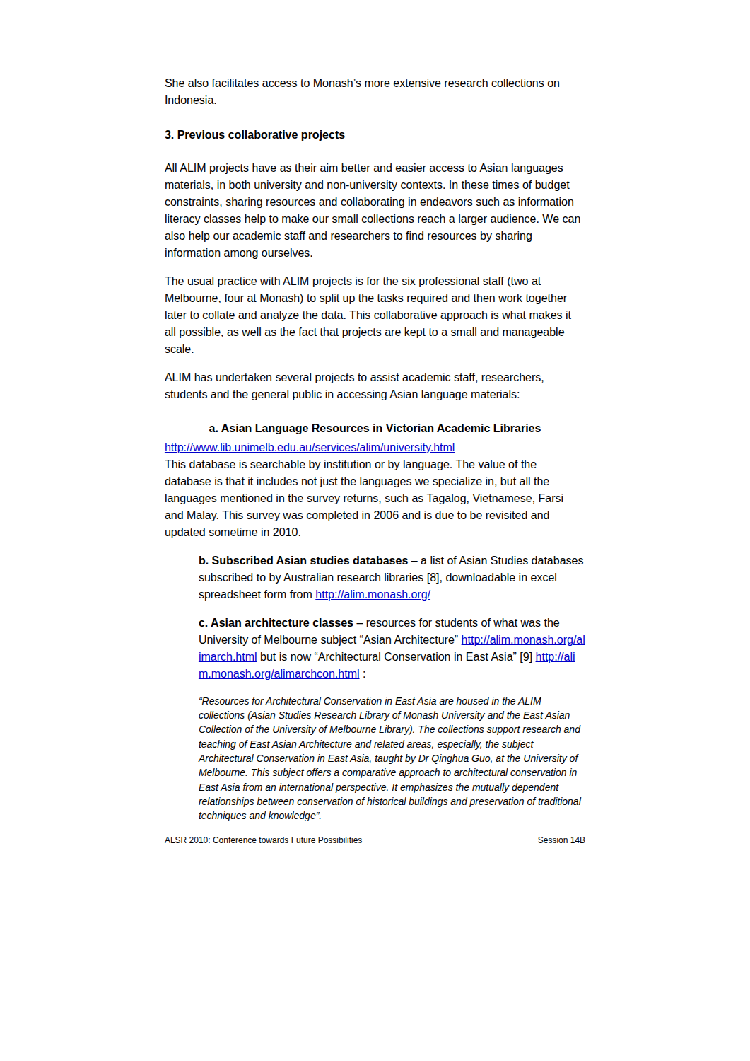She also facilitates access to Monash’s more extensive research collections on Indonesia.
3. Previous collaborative projects
All ALIM projects have as their aim better and easier access to Asian languages materials, in both university and non-university contexts. In these times of budget constraints, sharing resources and collaborating in endeavors such as information literacy classes help to make our small collections reach a larger audience. We can also help our academic staff and researchers to find resources by sharing information among ourselves.
The usual practice with ALIM projects is for the six professional staff (two at Melbourne, four at Monash) to split up the tasks required and then work together later to collate and analyze the data. This collaborative approach is what makes it all possible, as well as the fact that projects are kept to a small and manageable scale.
ALIM has undertaken several projects to assist academic staff, researchers, students and the general public in accessing Asian language materials:
a. Asian Language Resources in Victorian Academic Libraries
http://www.lib.unimelb.edu.au/services/alim/university.html
This database is searchable by institution or by language. The value of the database is that it includes not just the languages we specialize in, but all the languages mentioned in the survey returns, such as Tagalog, Vietnamese, Farsi and Malay. This survey was completed in 2006 and is due to be revisited and updated sometime in 2010.
b. Subscribed Asian studies databases – a list of Asian Studies databases subscribed to by Australian research libraries [8], downloadable in excel spreadsheet form from http://alim.monash.org/
c. Asian architecture classes – resources for students of what was the University of Melbourne subject “Asian Architecture” http://alim.monash.org/alimarch.html but is now “Architectural Conservation in East Asia” [9] http://alim.monash.org/alimarchcon.html :
“Resources for Architectural Conservation in East Asia are housed in the ALIM collections (Asian Studies Research Library of Monash University and the East Asian Collection of the University of Melbourne Library). The collections support research and teaching of East Asian Architecture and related areas, especially, the subject Architectural Conservation in East Asia, taught by Dr Qinghua Guo, at the University of Melbourne. This subject offers a comparative approach to architectural conservation in East Asia from an international perspective. It emphasizes the mutually dependent relationships between conservation of historical buildings and preservation of traditional techniques and knowledge”.
ALSR 2010: Conference towards Future Possibilities Session 14B